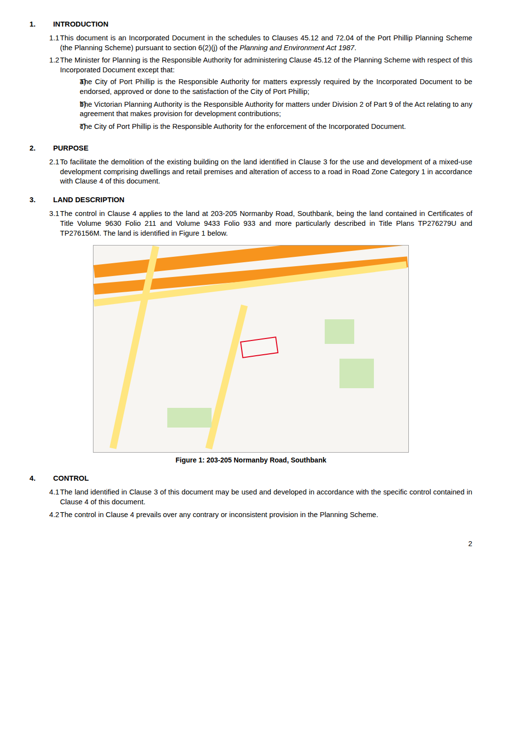1. Introduction
1.1 This document is an Incorporated Document in the schedules to Clauses 45.12 and 72.04 of the Port Phillip Planning Scheme (the Planning Scheme) pursuant to section 6(2)(j) of the Planning and Environment Act 1987.
1.2 The Minister for Planning is the Responsible Authority for administering Clause 45.12 of the Planning Scheme with respect of this Incorporated Document except that:
a) The City of Port Phillip is the Responsible Authority for matters expressly required by the Incorporated Document to be endorsed, approved or done to the satisfaction of the City of Port Phillip;
b) The Victorian Planning Authority is the Responsible Authority for matters under Division 2 of Part 9 of the Act relating to any agreement that makes provision for development contributions;
c) The City of Port Phillip is the Responsible Authority for the enforcement of the Incorporated Document.
2. Purpose
2.1 To facilitate the demolition of the existing building on the land identified in Clause 3 for the use and development of a mixed-use development comprising dwellings and retail premises and alteration of access to a road in Road Zone Category 1 in accordance with Clause 4 of this document.
3. Land Description
3.1 The control in Clause 4 applies to the land at 203-205 Normanby Road, Southbank, being the land contained in Certificates of Title Volume 9630 Folio 211 and Volume 9433 Folio 933 and more particularly described in Title Plans TP276279U and TP276156M. The land is identified in Figure 1 below.
Figure 1: 203-205 Normanby Road, Southbank
4. Control
4.1 The land identified in Clause 3 of this document may be used and developed in accordance with the specific control contained in Clause 4 of this document.
4.2 The control in Clause 4 prevails over any contrary or inconsistent provision in the Planning Scheme.
2